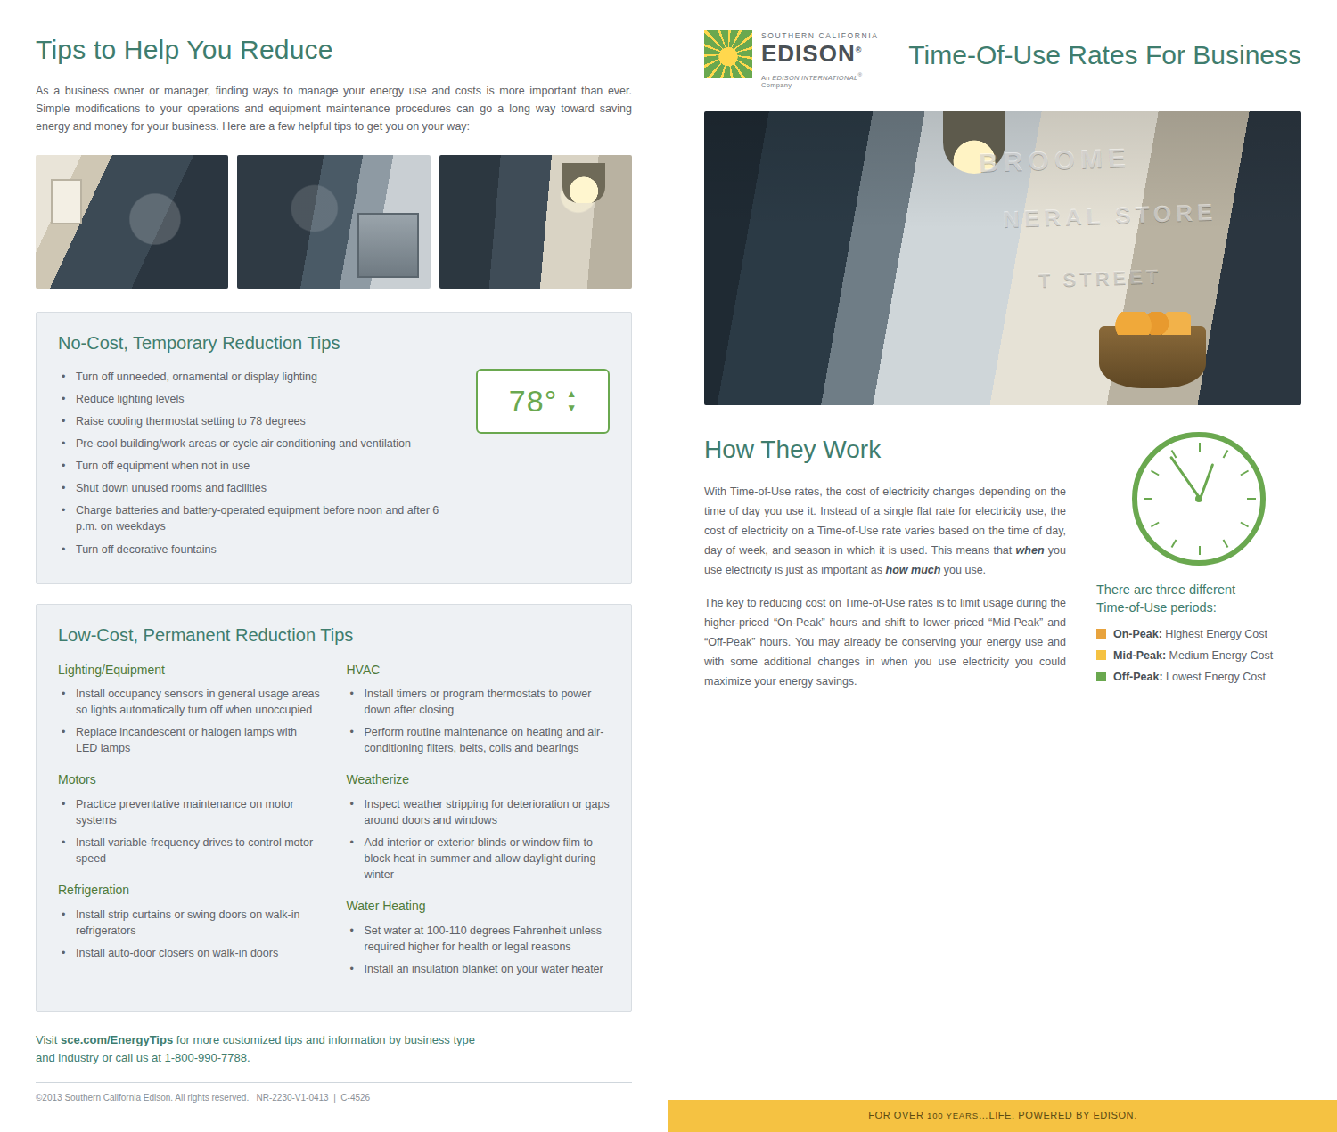Tips to Help You Reduce
As a business owner or manager, finding ways to manage your energy use and costs is more important than ever. Simple modifications to your operations and equipment maintenance procedures can go a long way toward saving energy and money for your business. Here are a few helpful tips to get you on your way:
No-Cost, Temporary Reduction Tips
Turn off unneeded, ornamental or display lighting
Reduce lighting levels
Raise cooling thermostat setting to 78 degrees
Pre-cool building/work areas or cycle air conditioning and ventilation
Turn off equipment when not in use
Shut down unused rooms and facilities
Charge batteries and battery-operated equipment before noon and after 6 p.m. on weekdays
Turn off decorative fountains
78° ▲▼
Low-Cost, Permanent Reduction Tips
Lighting/Equipment
Install occupancy sensors in general usage areas so lights automatically turn off when unoccupied
Replace incandescent or halogen lamps with LED lamps
Motors
Practice preventative maintenance on motor systems
Install variable-frequency drives to control motor speed
Refrigeration
Install strip curtains or swing doors on walk-in refrigerators
Install auto-door closers on walk-in doors
HVAC
Install timers or program thermostats to power down after closing
Perform routine maintenance on heating and air-conditioning filters, belts, coils and bearings
Weatherize
Inspect weather stripping for deterioration or gaps around doors and windows
Add interior or exterior blinds or window film to block heat in summer and allow daylight during winter
Water Heating
Set water at 100-110 degrees Fahrenheit unless required higher for health or legal reasons
Install an insulation blanket on your water heater
Visit sce.com/EnergyTips for more customized tips and information by business type
and industry or call us at 1-800-990-7788.
©2013 Southern California Edison. All rights reserved. NR-2230-V1-0413 | C-4526
Southern California EDISON® An EDISON INTERNATIONAL® Company
Time-Of-Use Rates For Business
BROOME
NERAL STORE
T STREET
How They Work
With Time-of-Use rates, the cost of electricity changes depending on the time of day you use it. Instead of a single flat rate for electricity use, the cost of electricity on a Time-of-Use rate varies based on the time of day, day of week, and season in which it is used. This means that when you use electricity is just as important as how much you use.
The key to reducing cost on Time-of-Use rates is to limit usage during the higher-priced “On-Peak” hours and shift to lower-priced “Mid-Peak” and “Off-Peak” hours. You may already be conserving your energy use and with some additional changes in when you use electricity you could maximize your energy savings.
There are three different
Time-of-Use periods:
On-Peak: Highest Energy Cost
Mid-Peak: Medium Energy Cost
Off-Peak: Lowest Energy Cost
For over 100 years…life. powered by Edison.